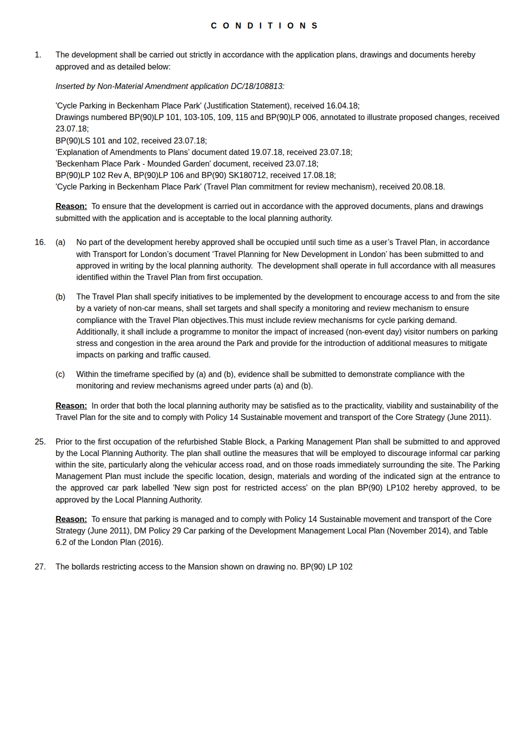C O N D I T I O N S
1.
The development shall be carried out strictly in accordance with the application plans, drawings and documents hereby approved and as detailed below:
Inserted by Non-Material Amendment application DC/18/108813:
'Cycle Parking in Beckenham Place Park' (Justification Statement), received 16.04.18;
Drawings numbered BP(90)LP 101, 103-105, 109, 115 and BP(90)LP 006, annotated to illustrate proposed changes, received 23.07.18;
BP(90)LS 101 and 102, received 23.07.18;
‘Explanation of Amendments to Plans’ document dated 19.07.18, received 23.07.18;
'Beckenham Place Park - Mounded Garden' document, received 23.07.18;
BP(90)LP 102 Rev A, BP(90)LP 106 and BP(90) SK180712, received 17.08.18;
'Cycle Parking in Beckenham Place Park' (Travel Plan commitment for review mechanism), received 20.08.18.
Reason: To ensure that the development is carried out in accordance with the approved documents, plans and drawings submitted with the application and is acceptable to the local planning authority.
16.
(a)
No part of the development hereby approved shall be occupied until such time as a user’s Travel Plan, in accordance with Transport for London’s document ‘Travel Planning for New Development in London’ has been submitted to and approved in writing by the local planning authority. The development shall operate in full accordance with all measures identified within the Travel Plan from first occupation.
(b)
The Travel Plan shall specify initiatives to be implemented by the development to encourage access to and from the site by a variety of non-car means, shall set targets and shall specify a monitoring and review mechanism to ensure compliance with the Travel Plan objectives.This must include review mechanisms for cycle parking demand. Additionally, it shall include a programme to monitor the impact of increased (non-event day) visitor numbers on parking stress and congestion in the area around the Park and provide for the introduction of additional measures to mitigate impacts on parking and traffic caused.
(c)
Within the timeframe specified by (a) and (b), evidence shall be submitted to demonstrate compliance with the monitoring and review mechanisms agreed under parts (a) and (b).
Reason: In order that both the local planning authority may be satisfied as to the practicality, viability and sustainability of the Travel Plan for the site and to comply with Policy 14 Sustainable movement and transport of the Core Strategy (June 2011).
25.
Prior to the first occupation of the refurbished Stable Block, a Parking Management Plan shall be submitted to and approved by the Local Planning Authority. The plan shall outline the measures that will be employed to discourage informal car parking within the site, particularly along the vehicular access road, and on those roads immediately surrounding the site. The Parking Management Plan must include the specific location, design, materials and wording of the indicated sign at the entrance to the approved car park labelled 'New sign post for restricted access' on the plan BP(90) LP102 hereby approved, to be approved by the Local Planning Authority.
Reason: To ensure that parking is managed and to comply with Policy 14 Sustainable movement and transport of the Core Strategy (June 2011), DM Policy 29 Car parking of the Development Management Local Plan (November 2014), and Table 6.2 of the London Plan (2016).
27.
The bollards restricting access to the Mansion shown on drawing no. BP(90) LP 102